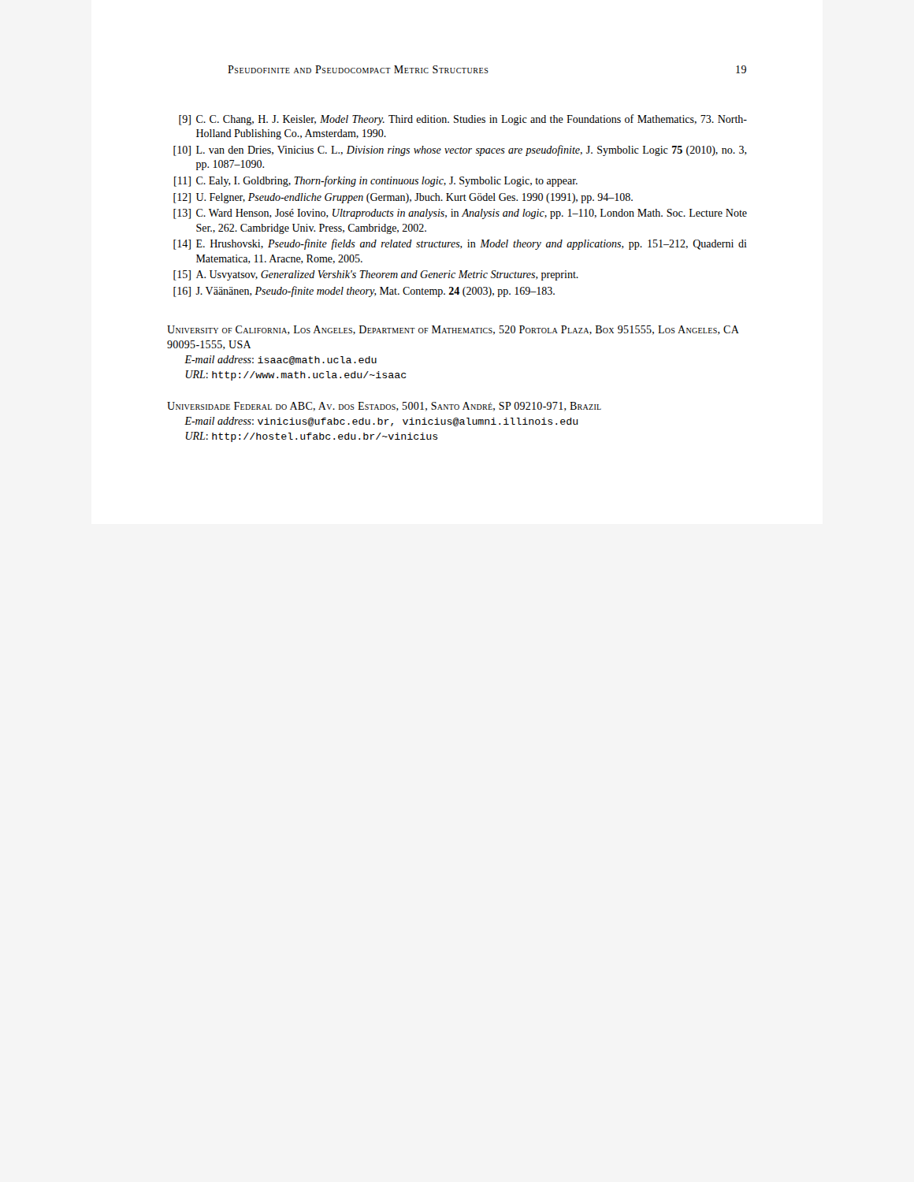Pseudofinite and Pseudocompact Metric Structures 19
[9] C. C. Chang, H. J. Keisler, Model Theory. Third edition. Studies in Logic and the Foundations of Mathematics, 73. North-Holland Publishing Co., Amsterdam, 1990.
[10] L. van den Dries, Vinicius C. L., Division rings whose vector spaces are pseudofinite, J. Symbolic Logic 75 (2010), no. 3, pp. 1087–1090.
[11] C. Ealy, I. Goldbring, Thorn-forking in continuous logic, J. Symbolic Logic, to appear.
[12] U. Felgner, Pseudo-endliche Gruppen (German), Jbuch. Kurt Gödel Ges. 1990 (1991), pp. 94–108.
[13] C. Ward Henson, José Iovino, Ultraproducts in analysis, in Analysis and logic, pp. 1–110, London Math. Soc. Lecture Note Ser., 262. Cambridge Univ. Press, Cambridge, 2002.
[14] E. Hrushovski, Pseudo-finite fields and related structures, in Model theory and applications, pp. 151–212, Quaderni di Matematica, 11. Aracne, Rome, 2005.
[15] A. Usvyatsov, Generalized Vershik's Theorem and Generic Metric Structures, preprint.
[16] J. Väänänen, Pseudo-finite model theory, Mat. Contemp. 24 (2003), pp. 169–183.
University of California, Los Angeles, Department of Mathematics, 520 Portola Plaza, Box 951555, Los Angeles, CA 90095-1555, USA
E-mail address: isaac@math.ucla.edu
URL: http://www.math.ucla.edu/~isaac
Universidade Federal do ABC, Av. dos Estados, 5001, Santo André, SP 09210-971, Brazil
E-mail address: vinicius@ufabc.edu.br, vinicius@alumni.illinois.edu
URL: http://hostel.ufabc.edu.br/~vinicius